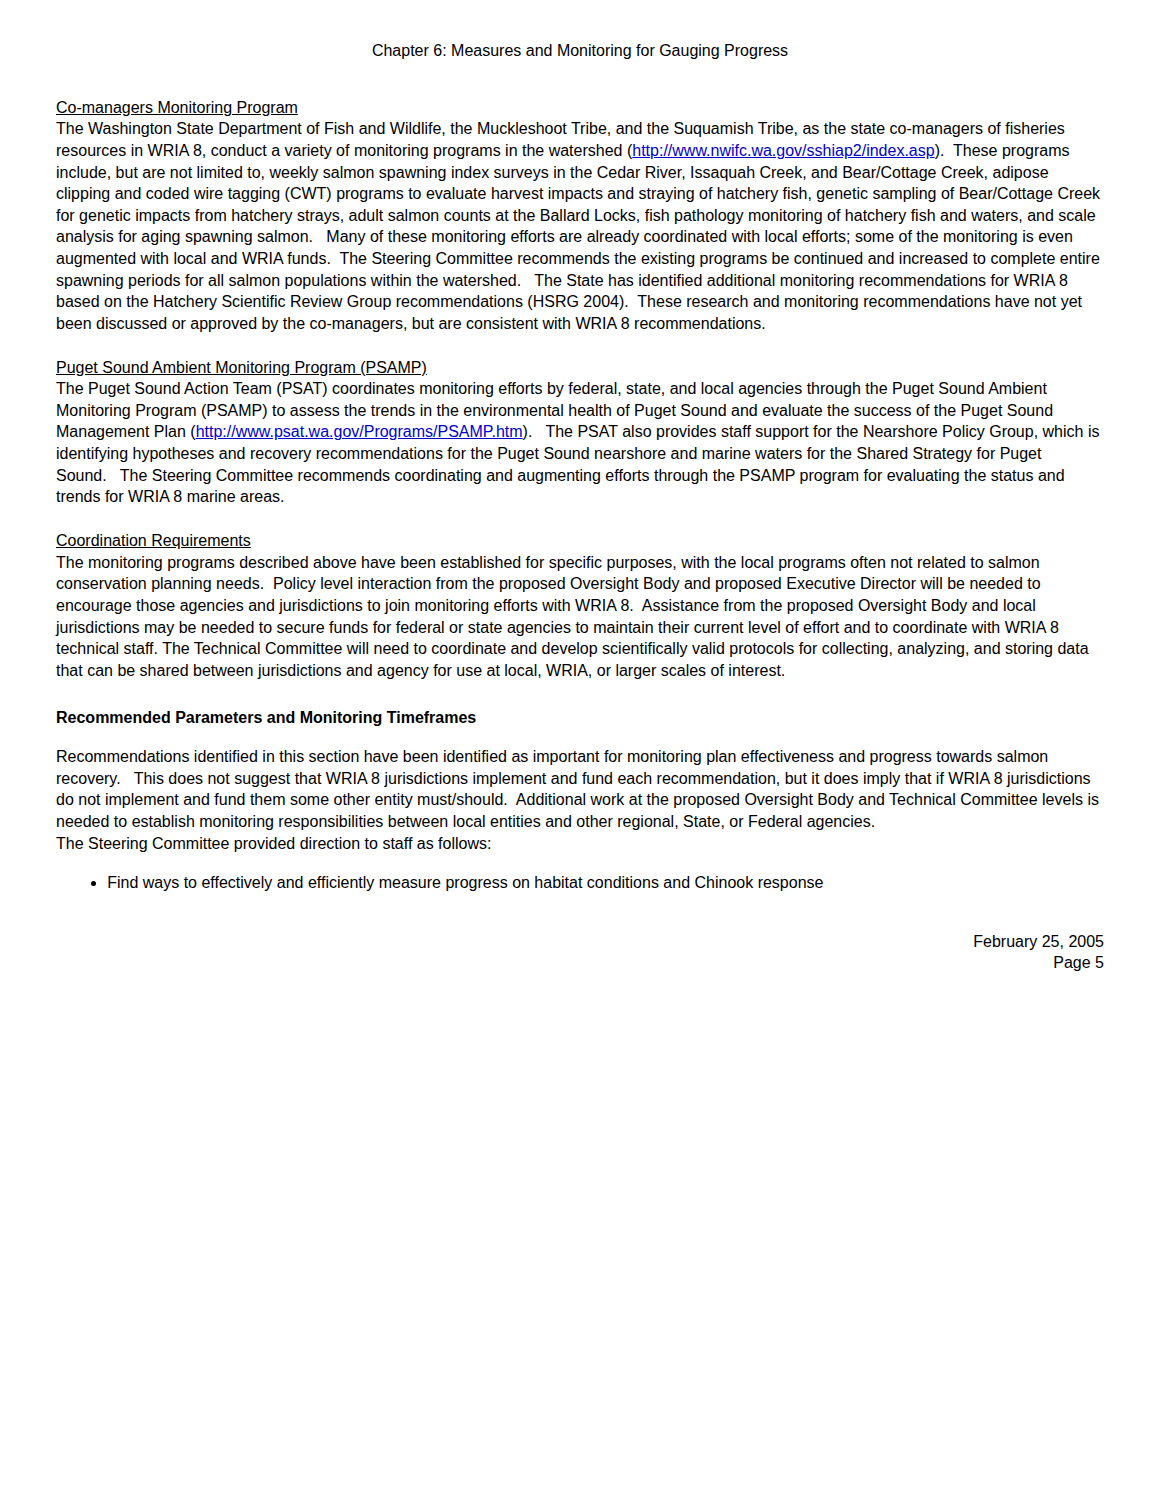Chapter 6: Measures and Monitoring for Gauging Progress
Co-managers Monitoring Program
The Washington State Department of Fish and Wildlife, the Muckleshoot Tribe, and the Suquamish Tribe, as the state co-managers of fisheries resources in WRIA 8, conduct a variety of monitoring programs in the watershed (http://www.nwifc.wa.gov/sshiap2/index.asp). These programs include, but are not limited to, weekly salmon spawning index surveys in the Cedar River, Issaquah Creek, and Bear/Cottage Creek, adipose clipping and coded wire tagging (CWT) programs to evaluate harvest impacts and straying of hatchery fish, genetic sampling of Bear/Cottage Creek for genetic impacts from hatchery strays, adult salmon counts at the Ballard Locks, fish pathology monitoring of hatchery fish and waters, and scale analysis for aging spawning salmon. Many of these monitoring efforts are already coordinated with local efforts; some of the monitoring is even augmented with local and WRIA funds. The Steering Committee recommends the existing programs be continued and increased to complete entire spawning periods for all salmon populations within the watershed. The State has identified additional monitoring recommendations for WRIA 8 based on the Hatchery Scientific Review Group recommendations (HSRG 2004). These research and monitoring recommendations have not yet been discussed or approved by the co-managers, but are consistent with WRIA 8 recommendations.
Puget Sound Ambient Monitoring Program (PSAMP)
The Puget Sound Action Team (PSAT) coordinates monitoring efforts by federal, state, and local agencies through the Puget Sound Ambient Monitoring Program (PSAMP) to assess the trends in the environmental health of Puget Sound and evaluate the success of the Puget Sound Management Plan (http://www.psat.wa.gov/Programs/PSAMP.htm). The PSAT also provides staff support for the Nearshore Policy Group, which is identifying hypotheses and recovery recommendations for the Puget Sound nearshore and marine waters for the Shared Strategy for Puget Sound. The Steering Committee recommends coordinating and augmenting efforts through the PSAMP program for evaluating the status and trends for WRIA 8 marine areas.
Coordination Requirements
The monitoring programs described above have been established for specific purposes, with the local programs often not related to salmon conservation planning needs. Policy level interaction from the proposed Oversight Body and proposed Executive Director will be needed to encourage those agencies and jurisdictions to join monitoring efforts with WRIA 8. Assistance from the proposed Oversight Body and local jurisdictions may be needed to secure funds for federal or state agencies to maintain their current level of effort and to coordinate with WRIA 8 technical staff. The Technical Committee will need to coordinate and develop scientifically valid protocols for collecting, analyzing, and storing data that can be shared between jurisdictions and agency for use at local, WRIA, or larger scales of interest.
Recommended Parameters and Monitoring Timeframes
Recommendations identified in this section have been identified as important for monitoring plan effectiveness and progress towards salmon recovery. This does not suggest that WRIA 8 jurisdictions implement and fund each recommendation, but it does imply that if WRIA 8 jurisdictions do not implement and fund them some other entity must/should. Additional work at the proposed Oversight Body and Technical Committee levels is needed to establish monitoring responsibilities between local entities and other regional, State, or Federal agencies.
The Steering Committee provided direction to staff as follows:
Find ways to effectively and efficiently measure progress on habitat conditions and Chinook response
February 25, 2005
Page 5